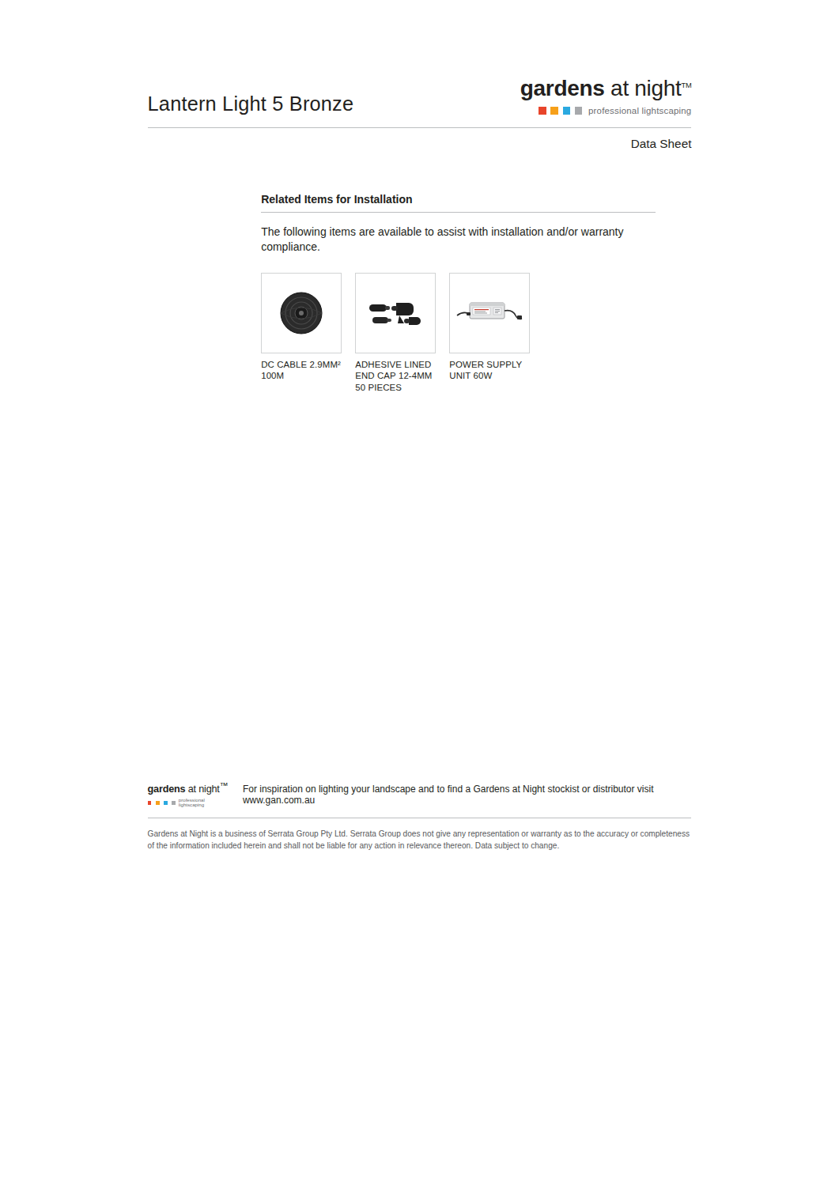Lantern Light 5 Bronze
gardens at nightTM
professional lightscaping
Data Sheet
Related Items for Installation
The following items are available to assist with installation and/or warranty compliance.
DC Cable 2.9mm² 100m
Adhesive Lined End Cap 12-4mm 50 Pieces
Power Supply Unit 60W
gardens at night™
professional lightscaping
For inspiration on lighting your landscape and to find a Gardens at Night stockist or distributor visit www.gan.com.au
Gardens at Night is a business of Serrata Group Pty Ltd. Serrata Group does not give any representation or warranty as to the accuracy or completeness of the information included herein and shall not be liable for any action in relevance thereon. Data subject to change.